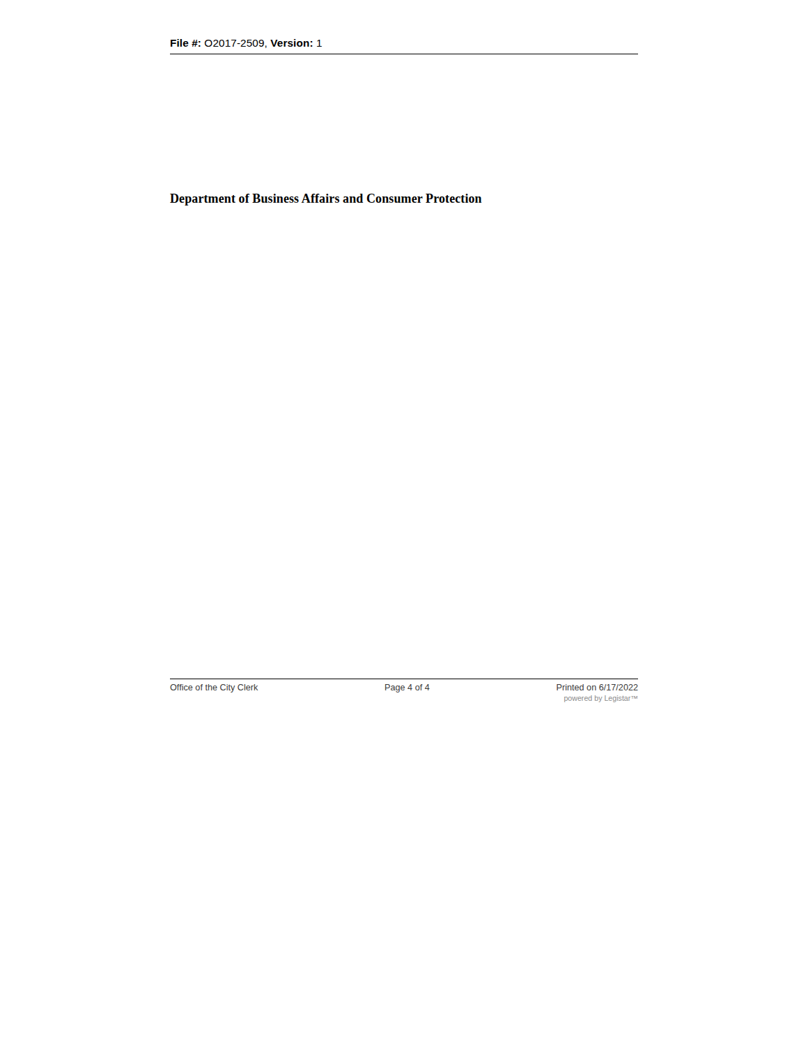File #: O2017-2509, Version: 1
Department of Business Affairs and Consumer Protection
Office of the City Clerk Page 4 of 4 Printed on 6/17/2022
powered by Legistar™